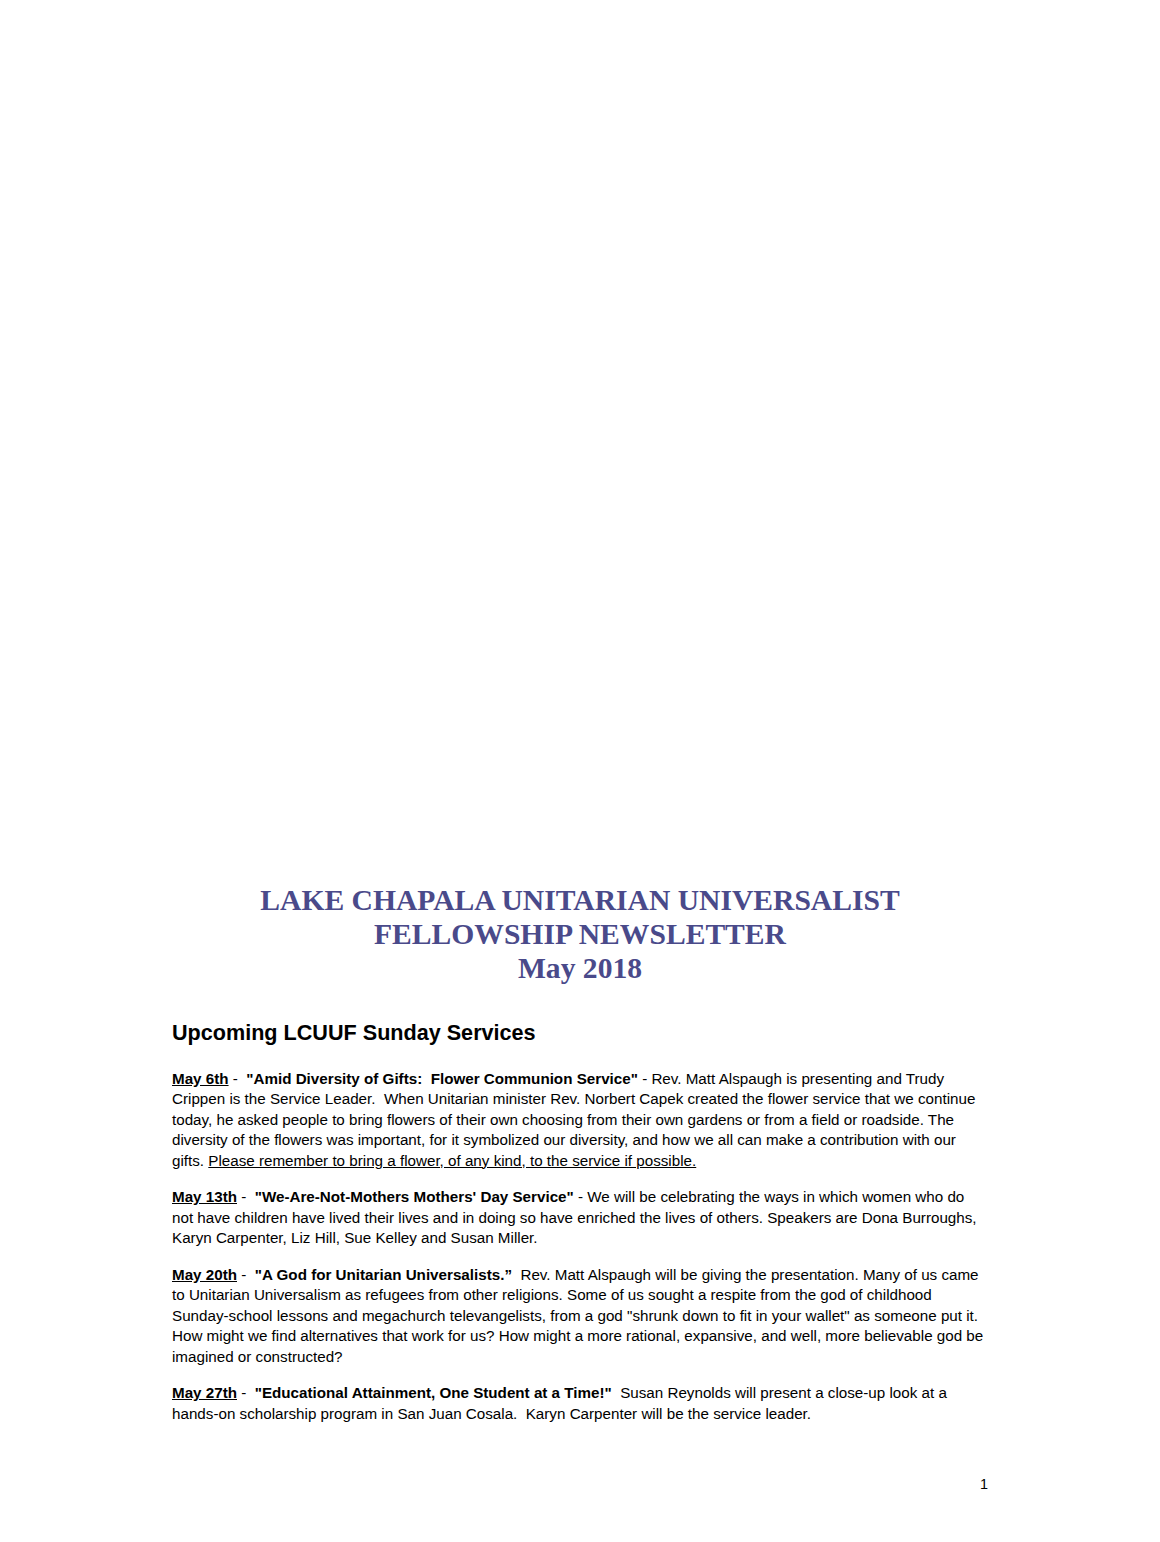LAKE CHAPALA UNITARIAN UNIVERSALIST
FELLOWSHIP NEWSLETTER
May 2018
Upcoming LCUUF Sunday Services
May 6th - "Amid Diversity of Gifts: Flower Communion Service" - Rev. Matt Alspaugh is presenting and Trudy Crippen is the Service Leader. When Unitarian minister Rev. Norbert Capek created the flower service that we continue today, he asked people to bring flowers of their own choosing from their own gardens or from a field or roadside. The diversity of the flowers was important, for it symbolized our diversity, and how we all can make a contribution with our gifts. Please remember to bring a flower, of any kind, to the service if possible.
May 13th - "We-Are-Not-Mothers Mothers' Day Service" - We will be celebrating the ways in which women who do not have children have lived their lives and in doing so have enriched the lives of others. Speakers are Dona Burroughs, Karyn Carpenter, Liz Hill, Sue Kelley and Susan Miller.
May 20th - "A God for Unitarian Universalists.” Rev. Matt Alspaugh will be giving the presentation. Many of us came to Unitarian Universalism as refugees from other religions. Some of us sought a respite from the god of childhood Sunday-school lessons and megachurch televangelists, from a god "shrunk down to fit in your wallet" as someone put it. How might we find alternatives that work for us? How might a more rational, expansive, and well, more believable god be imagined or constructed?
May 27th - "Educational Attainment, One Student at a Time!" Susan Reynolds will present a close-up look at a hands-on scholarship program in San Juan Cosala. Karyn Carpenter will be the service leader.
1